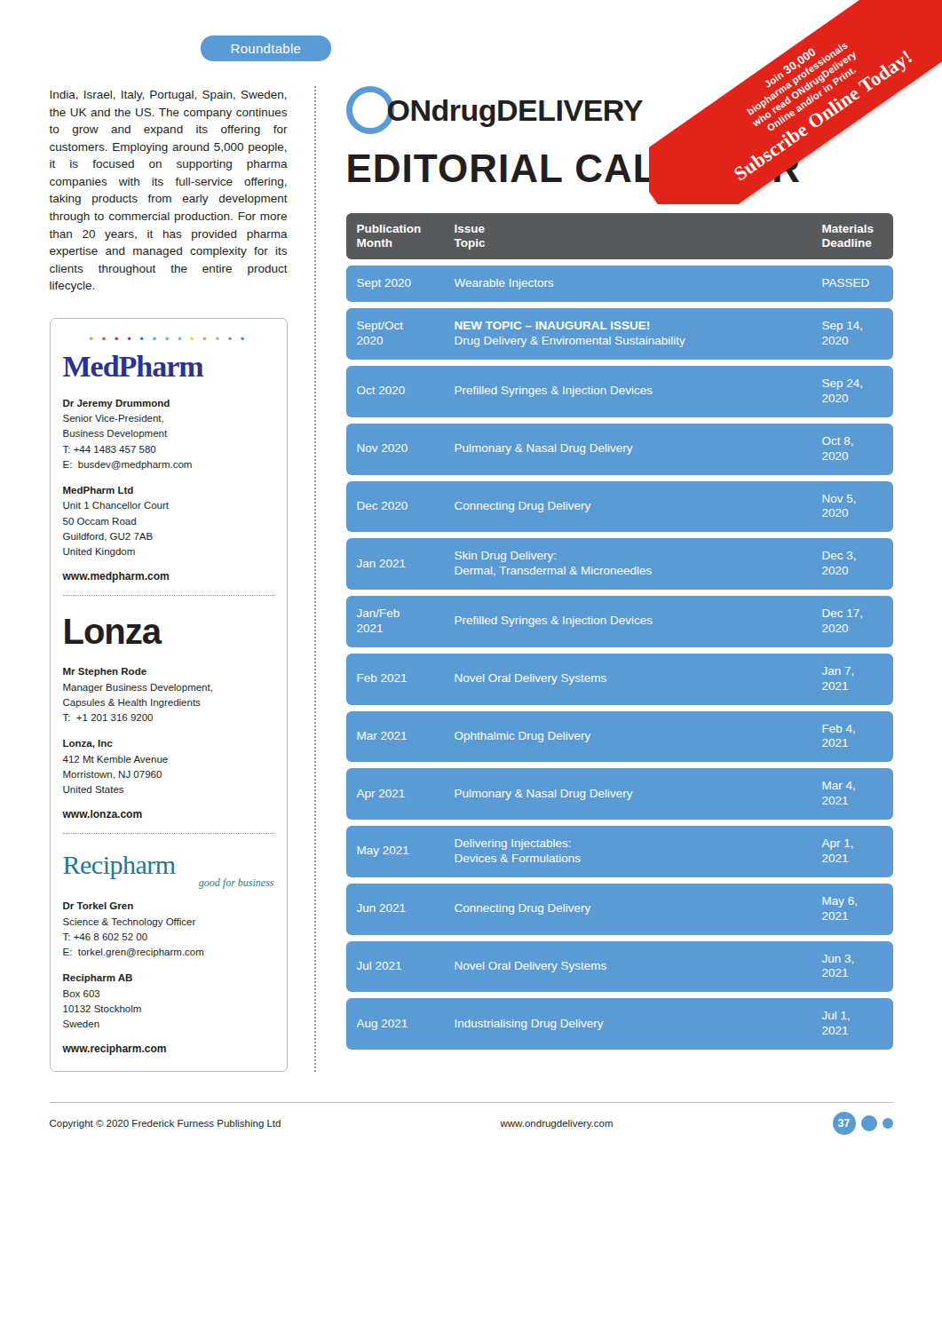Join 30,000
biopharma professionals
who read ONdrugDelivery
Online and/or in Print.
Subscribe Online Today!
Roundtable
India, Israel, Italy, Portugal, Spain, Sweden, the UK and the US. The company continues to grow and expand its offering for customers. Employing around 5,000 people, it is focused on supporting pharma companies with its full-service offering, taking products from early development through to commercial production. For more than 20 years, it has provided pharma expertise and managed complexity for its clients throughout the entire product lifecycle.
• • • • • • • • • • • • •
MedPharm
Dr Jeremy Drummond
Senior Vice-President,
Business Development
T: +44 1483 457 580
E: busdev@medpharm.com
MedPharm Ltd
Unit 1 Chancellor Court
50 Occam Road
Guildford, GU2 7AB
United Kingdom
www.medpharm.com
Lonza
Mr Stephen Rode
Manager Business Development,
Capsules & Health Ingredients
T: +1 201 316 9200
Lonza, Inc
412 Mt Kemble Avenue
Morristown, NJ 07960
United States
www.lonza.com
Recipharm
good for business
Dr Torkel Gren
Science & Technology Officer
T: +46 8 602 52 00
E: torkel.gren@recipharm.com
Recipharm AB
Box 603
10132 Stockholm
Sweden
www.recipharm.com
ON drug DELIVERY
EDITORIAL CALENDAR
| Publication Month | Issue Topic | Materials Deadline |
| --- | --- | --- |
| Sept 2020 | Wearable Injectors | PASSED |
| Sept/Oct 2020 | NEW TOPIC – INAUGURAL ISSUE! Drug Delivery & Enviromental Sustainability | Sep 14, 2020 |
| Oct 2020 | Prefilled Syringes & Injection Devices | Sep 24, 2020 |
| Nov 2020 | Pulmonary & Nasal Drug Delivery | Oct 8, 2020 |
| Dec 2020 | Connecting Drug Delivery | Nov 5, 2020 |
| Jan 2021 | Skin Drug Delivery: Dermal, Transdermal & Microneedles | Dec 3, 2020 |
| Jan/Feb 2021 | Prefilled Syringes & Injection Devices | Dec 17, 2020 |
| Feb 2021 | Novel Oral Delivery Systems | Jan 7, 2021 |
| Mar 2021 | Ophthalmic Drug Delivery | Feb 4, 2021 |
| Apr 2021 | Pulmonary & Nasal Drug Delivery | Mar 4, 2021 |
| May 2021 | Delivering Injectables: Devices & Formulations | Apr 1, 2021 |
| Jun 2021 | Connecting Drug Delivery | May 6, 2021 |
| Jul 2021 | Novel Oral Delivery Systems | Jun 3, 2021 |
| Aug 2021 | Industrialising Drug Delivery | Jul 1, 2021 |
Copyright © 2020 Frederick Furness Publishing Ltd
www.ondrugdelivery.com
37